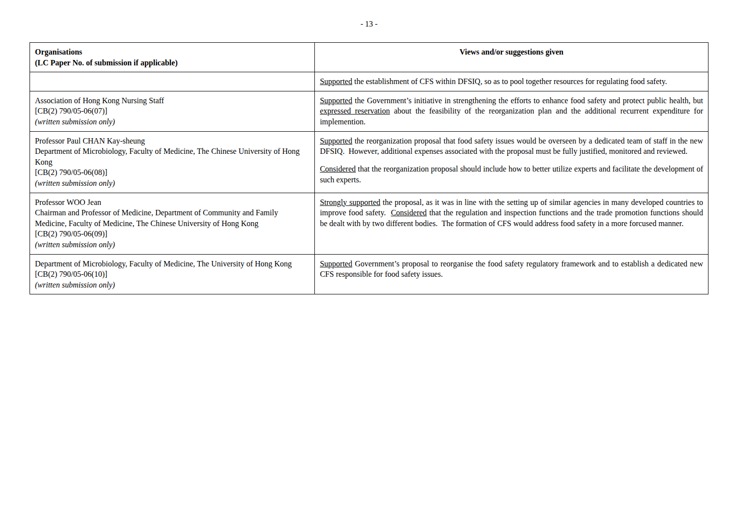- 13 -
| Organisations (LC Paper No. of submission if applicable) | Views and/or suggestions given |
| --- | --- |
| | Supported the establishment of CFS within DFSIQ, so as to pool together resources for regulating food safety. |
| Association of Hong Kong Nursing Staff [CB(2) 790/05-06(07)] (written submission only) | Supported the Government’s initiative in strengthening the efforts to enhance food safety and protect public health, but expressed reservation about the feasibility of the reorganization plan and the additional recurrent expenditure for implemention. |
| Professor Paul CHAN Kay-sheung Department of Microbiology, Faculty of Medicine, The Chinese University of Hong Kong [CB(2) 790/05-06(08)] (written submission only) | Supported the reorganization proposal that food safety issues would be overseen by a dedicated team of staff in the new DFSIQ. However, additional expenses associated with the proposal must be fully justified, monitored and reviewed. Considered that the reorganization proposal should include how to better utilize experts and facilitate the development of such experts. |
| Professor WOO Jean Chairman and Professor of Medicine, Department of Community and Family Medicine, Faculty of Medicine, The Chinese University of Hong Kong [CB(2) 790/05-06(09)] (written submission only) | Strongly supported the proposal, as it was in line with the setting up of similar agencies in many developed countries to improve food safety. Considered that the regulation and inspection functions and the trade promotion functions should be dealt with by two different bodies. The formation of CFS would address food safety in a more forcused manner. |
| Department of Microbiology, Faculty of Medicine, The University of Hong Kong [CB(2) 790/05-06(10)] (written submission only) | Supported Government’s proposal to reorganise the food safety regulatory framework and to establish a dedicated new CFS responsible for food safety issues. |